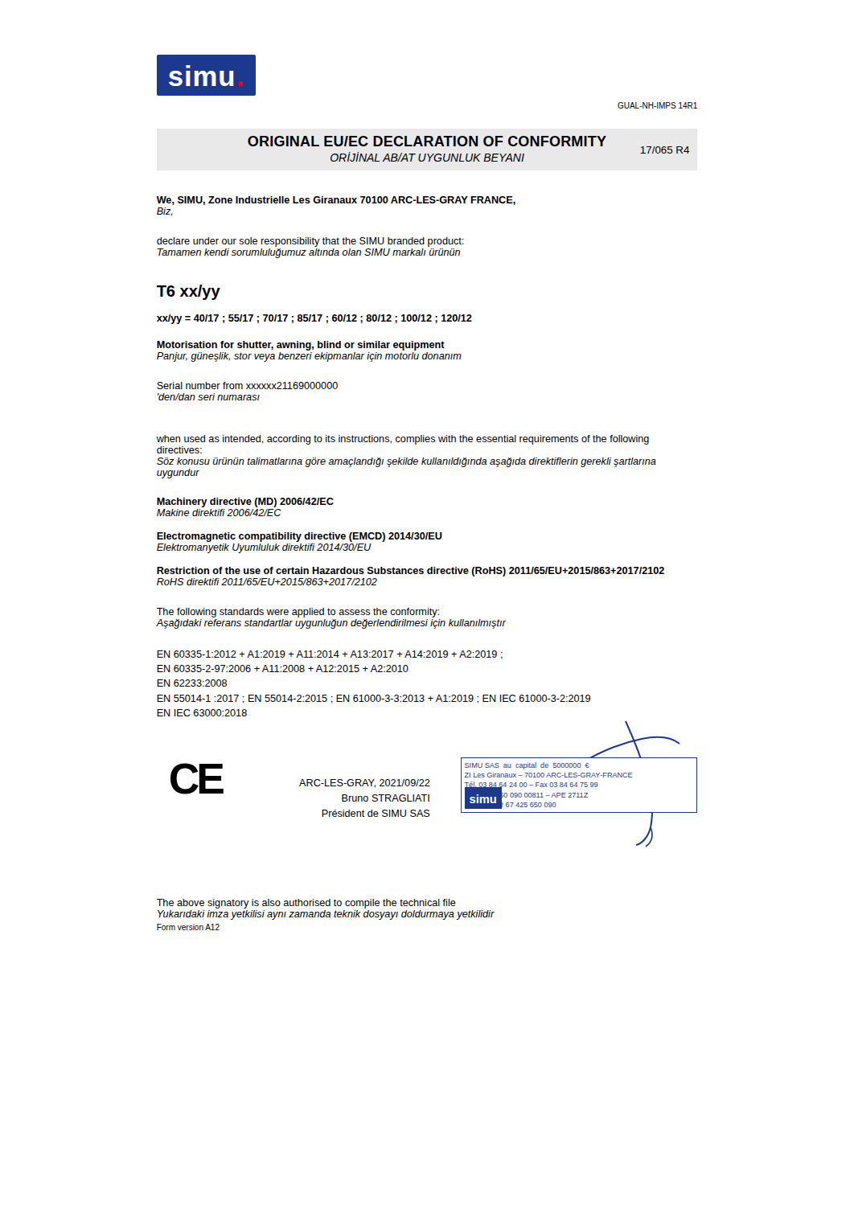simu.
GUAL-NH-IMPS 14R1
ORIGINAL EU/EC DECLARATION OF CONFORMITY
ORİJİNAL AB/AT UYGUNLUK BEYANI
17/065 R4
We, SIMU, Zone Industrielle Les Giranaux 70100 ARC-LES-GRAY FRANCE,
Biz,
declare under our sole responsibility that the SIMU branded product:
Tamamen kendi sorumluluğumuz altında olan SIMU markalı ürünün
T6 xx/yy
xx/yy = 40/17 ; 55/17 ; 70/17 ; 85/17 ; 60/12 ; 80/12 ; 100/12 ; 120/12
Motorisation for shutter, awning, blind or similar equipment
Panjur, güneşlik, stor veya benzeri ekipmanlar için motorlu donanım
Serial number from xxxxxx21169000000
'den/dan seri numarası
when used as intended, according to its instructions, complies with the essential requirements of the following directives:
Söz konusu ürünün talimatlarına göre amaçlandığı şekilde kullanıldığında aşağıda direktiflerin gerekli şartlarına uygundur
Machinery directive (MD) 2006/42/EC Makine direktifi 2006/42/EC
Electromagnetic compatibility directive (EMCD) 2014/30/EU Elektromanyetik Uyumluluk direktifi 2014/30/EU
Restriction of the use of certain Hazardous Substances directive (RoHS) 2011/65/EU+2015/863+2017/2102 RoHS direktifi 2011/65/EU+2015/863+2017/2102
The following standards were applied to assess the conformity:
Aşağıdaki referans standartlar uygunluğun değerlendirilmesi için kullanılmıştır
EN 60335‑1:2012 + A1:2019 + A11:2014 + A13:2017 + A14:2019 + A2:2019 ;
EN 60335‑2‑97:2006 + A11:2008 + A12:2015 + A2:2010
EN 62233:2008
EN 55014‑1 :2017 ; EN 55014‑2:2015 ; EN 61000‑3‑3:2013 + A1:2019 ; EN IEC 61000‑3‑2:2019
EN IEC 63000:2018
CE
ARC‑LES‑GRAY, 2021/09/22
Bruno STRAGLIATI
Président de SIMU SAS
SIMU SAS au capital de 5000000 €
ZI Les Giranaux – 70100 ARC‑LES‑GRAY‑FRANCE
Tél. 03 84 64 24 00 – Fax 03 84 64 75 99
Siret 425 650 090 00811 – APE 2711Z
N° TVA : FR 67 425 650 090
simu
The above signatory is also authorised to compile the technical file
Yukarıdaki imza yetkilisi aynı zamanda teknik dosyayı doldurmaya yetkilidir
Form version A12